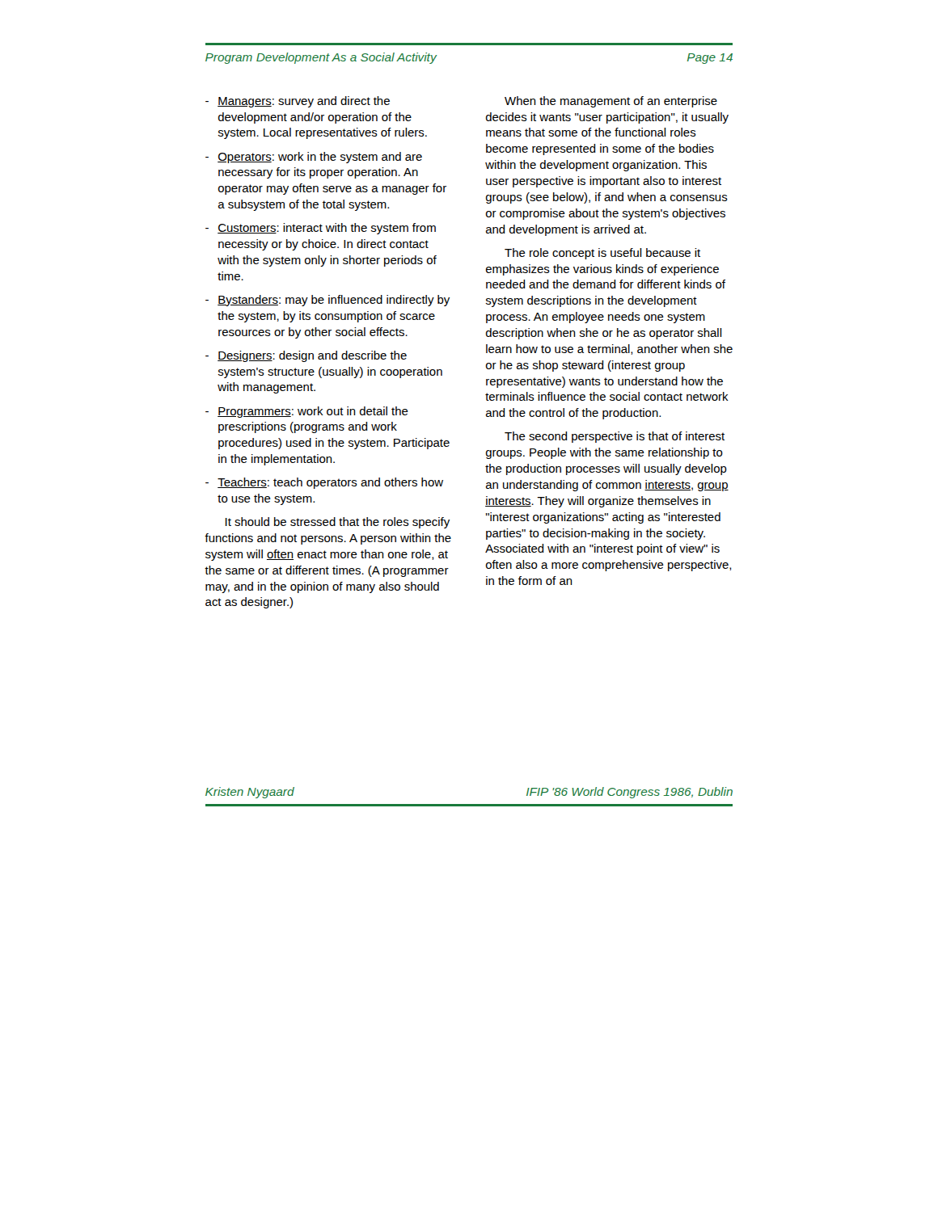Program Development As a Social Activity Page 14
Managers: survey and direct the development and/or operation of the system. Local representatives of rulers.
Operators: work in the system and are necessary for its proper operation. An operator may often serve as a manager for a subsystem of the total system.
Customers: interact with the system from necessity or by choice. In direct contact with the system only in shorter periods of time.
Bystanders: may be influenced indirectly by the system, by its consumption of scarce resources or by other social effects.
Designers: design and describe the system's structure (usually) in cooperation with management.
Programmers: work out in detail the prescriptions (programs and work procedures) used in the system. Participate in the implementation.
Teachers: teach operators and others how to use the system.
It should be stressed that the roles specify functions and not persons. A person within the system will often enact more than one role, at the same or at different times. (A programmer may, and in the opinion of many also should act as designer.)
When the management of an enterprise decides it wants "user participation", it usually means that some of the functional roles become represented in some of the bodies within the development organization. This user perspective is important also to interest groups (see below), if and when a consensus or compromise about the system's objectives and development is arrived at.
The role concept is useful because it emphasizes the various kinds of experience needed and the demand for different kinds of system descriptions in the development process. An employee needs one system description when she or he as operator shall learn how to use a terminal, another when she or he as shop steward (interest group representative) wants to understand how the terminals influence the social contact network and the control of the production.
The second perspective is that of interest groups. People with the same relationship to the production processes will usually develop an understanding of common interests, group interests. They will organize themselves in "interest organizations" acting as "interested parties" to decision-making in the society. Associated with an "interest point of view" is often also a more comprehensive perspective, in the form of an
Kristen Nygaard IFIP '86 World Congress 1986, Dublin